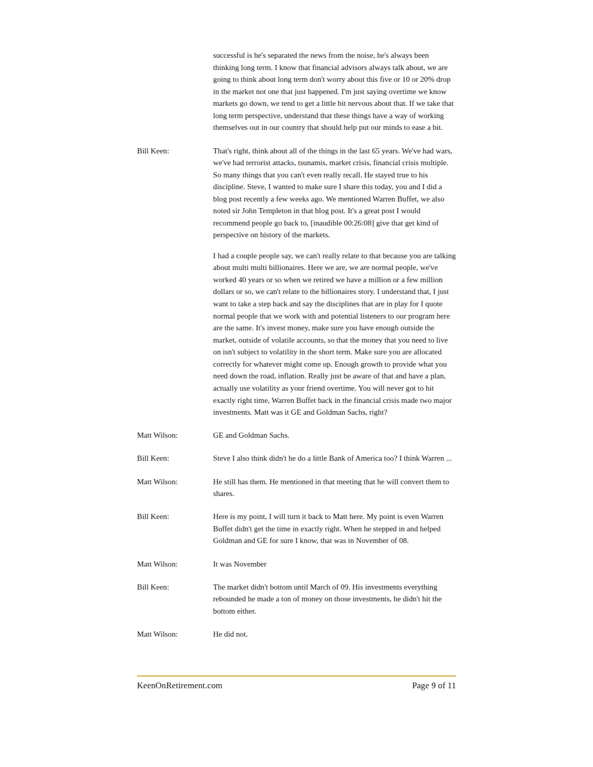successful is he's separated the news from the noise, he's always been thinking long term. I know that financial advisors always talk about, we are going to think about long term don't worry about this five or 10 or 20% drop in the market not one that just happened. I'm just saying overtime we know markets go down, we tend to get a little bit nervous about that. If we take that long term perspective, understand that these things have a way of working themselves out in our country that should help put our minds to ease a bit.
Bill Keen:
That's right, think about all of the things in the last 65 years. We've had wars, we've had terrorist attacks, tsunamis, market crisis, financial crisis multiple. So many things that you can't even really recall. He stayed true to his discipline. Steve, I wanted to make sure I share this today, you and I did a blog post recently a few weeks ago. We mentioned Warren Buffet, we also noted sir John Templeton in that blog post. It's a great post I would recommend people go back to, [inaudible 00:26:08] give that get kind of perspective on history of the markets.
I had a couple people say, we can't really relate to that because you are talking about multi multi billionaires. Here we are, we are normal people, we've worked 40 years or so when we retired we have a million or a few million dollars or so, we can't relate to the billionaires story. I understand that, I just want to take a step back and say the disciplines that are in play for I quote normal people that we work with and potential listeners to our program here are the same. It's invest money, make sure you have enough outside the market, outside of volatile accounts, so that the money that you need to live on isn't subject to volatility in the short term. Make sure you are allocated correctly for whatever might come up. Enough growth to provide what you need down the road, inflation. Really just be aware of that and have a plan, actually use volatility as your friend overtime. You will never got to hit exactly right time, Warren Buffet back in the financial crisis made two major investments. Matt was it GE and Goldman Sachs, right?
Matt Wilson:
GE and Goldman Sachs.
Bill Keen:
Steve I also think didn't he do a little Bank of America too? I think Warren ...
Matt Wilson:
He still has them. He mentioned in that meeting that he will convert them to shares.
Bill Keen:
Here is my point, I will turn it back to Matt here. My point is even Warren Buffet didn't get the time in exactly right. When he stepped in and helped Goldman and GE for sure I know, that was in November of 08.
Matt Wilson:
It was November
Bill Keen:
The market didn't bottom until March of 09. His investments everything rebounded he made a ton of money on those investments, he didn't hit the bottom either.
Matt Wilson:
He did not.
KeenOnRetirement.com
Page 9 of 11